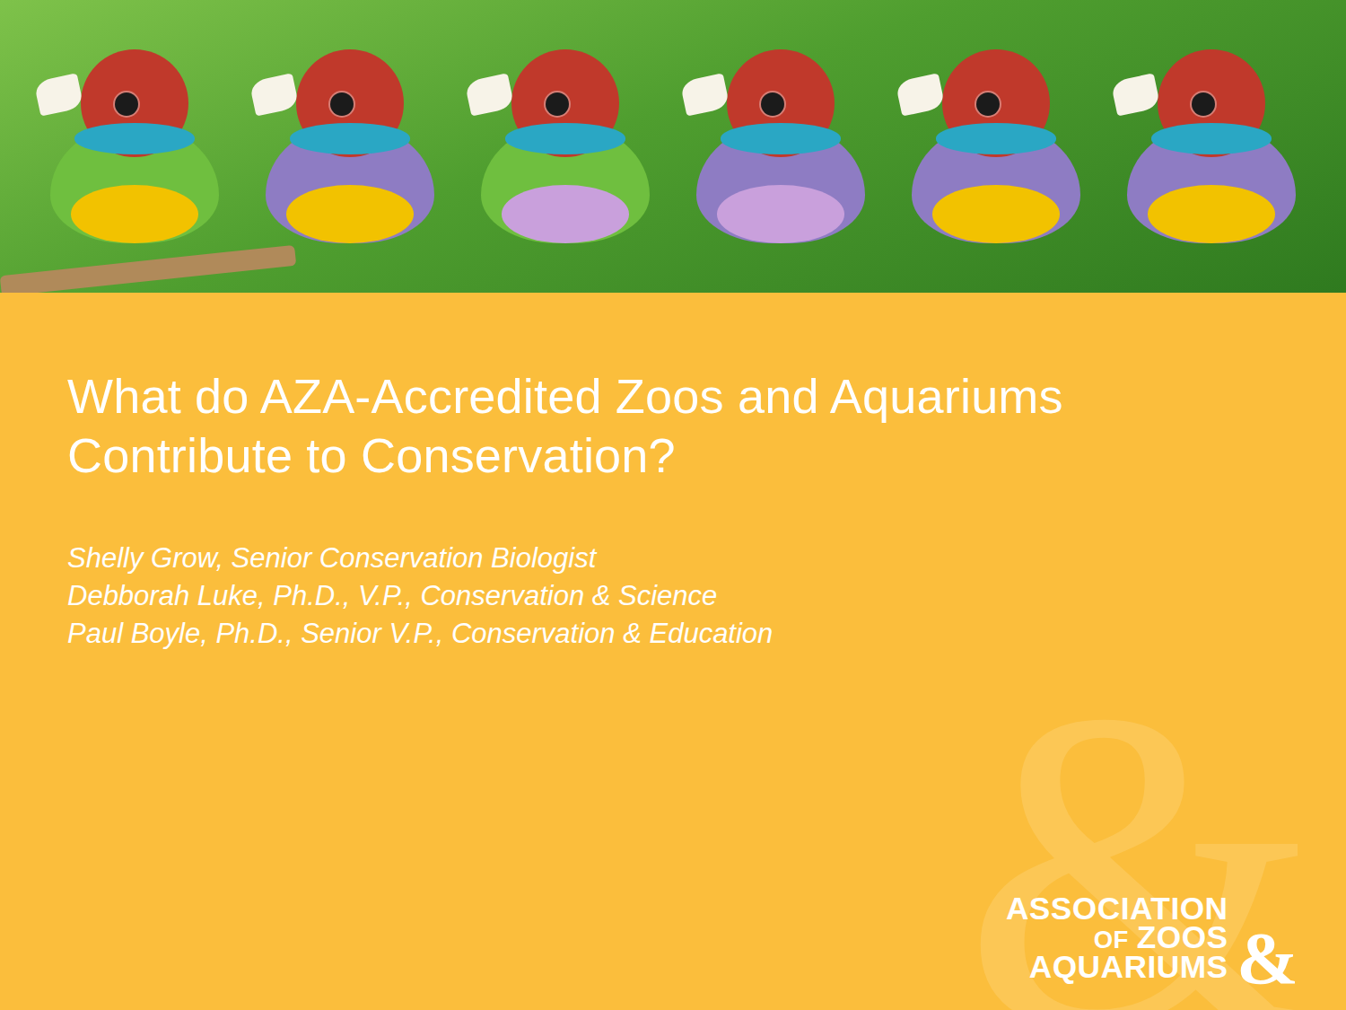&
What do AZA-Accredited Zoos and Aquariums Contribute to Conservation?
Shelly Grow, Senior Conservation Biologist
Debborah Luke, Ph.D., V.P., Conservation & Science
Paul Boyle, Ph.D., Senior V.P., Conservation & Education
Association of Zoos Aquariums
&